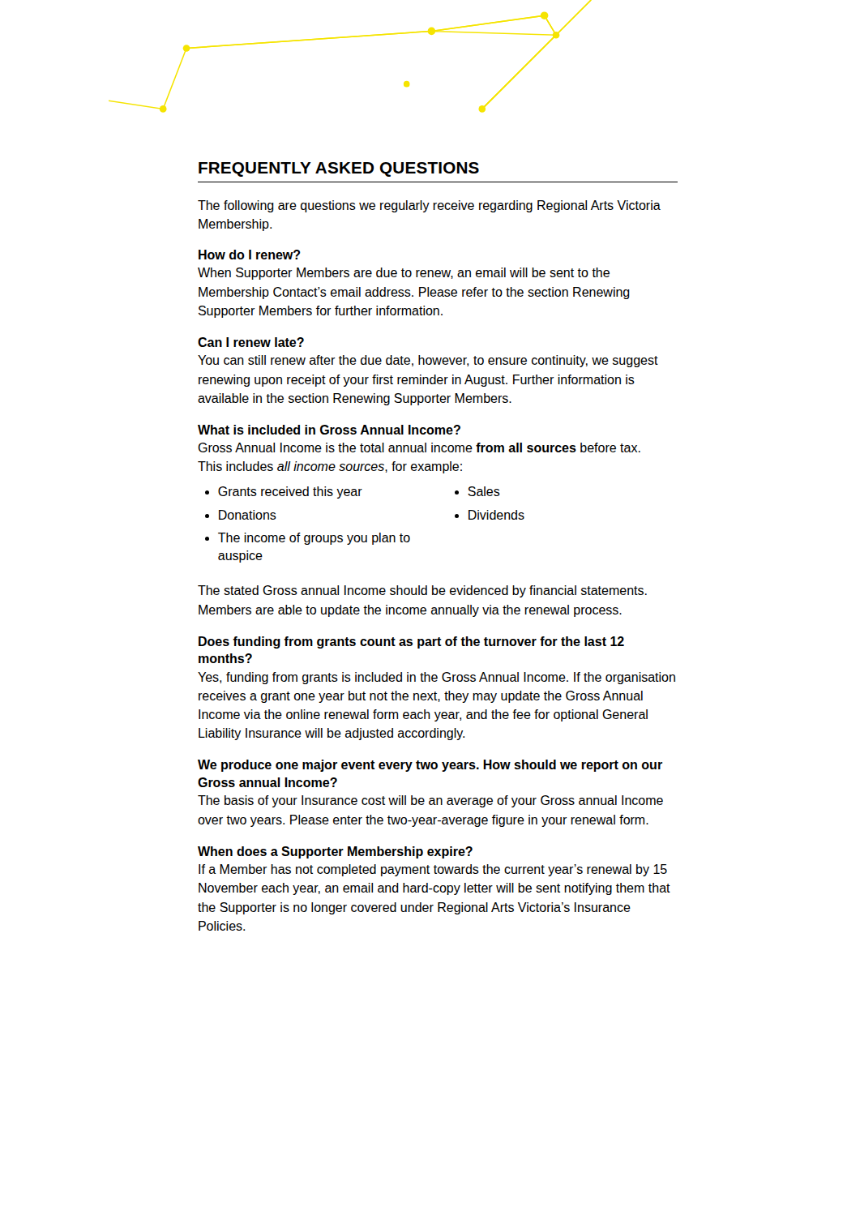FREQUENTLY ASKED QUESTIONS
The following are questions we regularly receive regarding Regional Arts Victoria Membership.
How do I renew?
When Supporter Members are due to renew, an email will be sent to the Membership Contact’s email address. Please refer to the section Renewing Supporter Members for further information.
Can I renew late?
You can still renew after the due date, however, to ensure continuity, we suggest renewing upon receipt of your first reminder in August. Further information is available in the section Renewing Supporter Members.
What is included in Gross Annual Income?
Gross Annual Income is the total annual income from all sources before tax.
This includes all income sources, for example:
Grants received this year
Donations
The income of groups you plan to auspice
Sales
Dividends
The stated Gross annual Income should be evidenced by financial statements.
Members are able to update the income annually via the renewal process.
Does funding from grants count as part of the turnover for the last 12 months?
Yes, funding from grants is included in the Gross Annual Income. If the organisation receives a grant one year but not the next, they may update the Gross Annual Income via the online renewal form each year, and the fee for optional General Liability Insurance will be adjusted accordingly.
We produce one major event every two years. How should we report on our Gross annual Income?
The basis of your Insurance cost will be an average of your Gross annual Income over two years. Please enter the two-year-average figure in your renewal form.
When does a Supporter Membership expire?
If a Member has not completed payment towards the current year’s renewal by 15 November each year, an email and hard-copy letter will be sent notifying them that the Supporter is no longer covered under Regional Arts Victoria’s Insurance Policies.